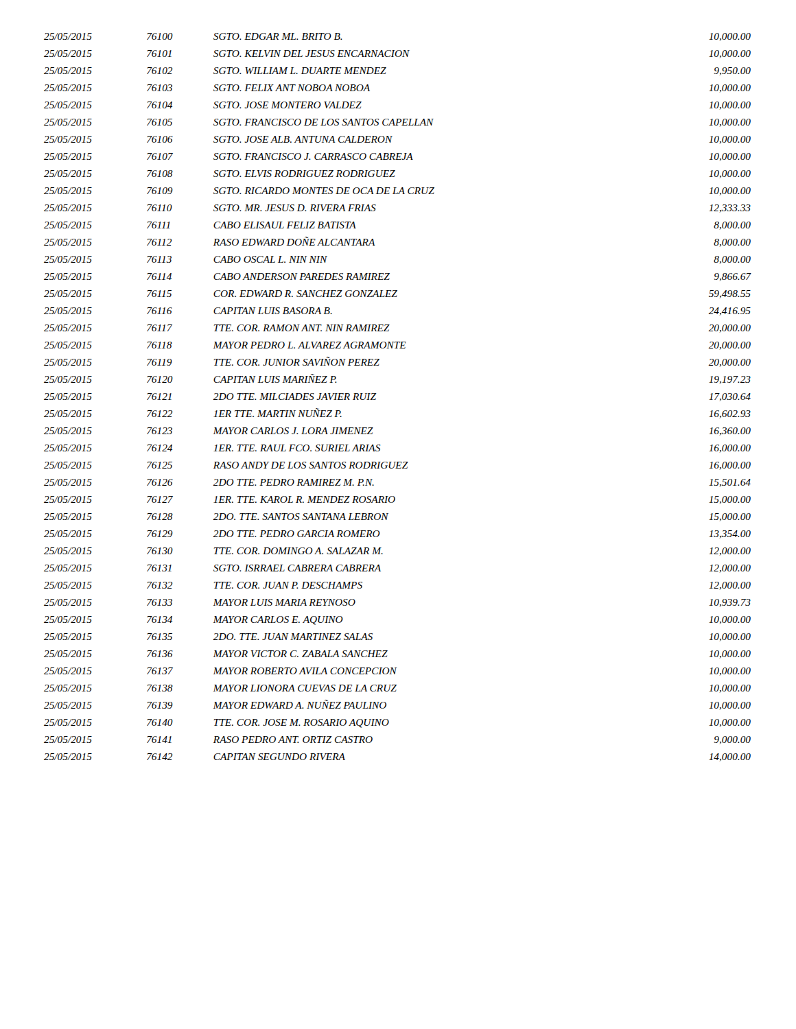| 25/05/2015 | 76100 | SGTO. EDGAR ML. BRITO B. | 10,000.00 |
| 25/05/2015 | 76101 | SGTO. KELVIN DEL JESUS ENCARNACION | 10,000.00 |
| 25/05/2015 | 76102 | SGTO. WILLIAM L. DUARTE MENDEZ | 9,950.00 |
| 25/05/2015 | 76103 | SGTO. FELIX ANT NOBOA NOBOA | 10,000.00 |
| 25/05/2015 | 76104 | SGTO. JOSE MONTERO VALDEZ | 10,000.00 |
| 25/05/2015 | 76105 | SGTO. FRANCISCO DE LOS SANTOS CAPELLAN | 10,000.00 |
| 25/05/2015 | 76106 | SGTO. JOSE ALB. ANTUNA CALDERON | 10,000.00 |
| 25/05/2015 | 76107 | SGTO. FRANCISCO J. CARRASCO CABREJA | 10,000.00 |
| 25/05/2015 | 76108 | SGTO. ELVIS RODRIGUEZ RODRIGUEZ | 10,000.00 |
| 25/05/2015 | 76109 | SGTO. RICARDO MONTES DE OCA DE LA CRUZ | 10,000.00 |
| 25/05/2015 | 76110 | SGTO. MR. JESUS D. RIVERA FRIAS | 12,333.33 |
| 25/05/2015 | 76111 | CABO ELISAUL FELIZ BATISTA | 8,000.00 |
| 25/05/2015 | 76112 | RASO EDWARD DOÑE ALCANTARA | 8,000.00 |
| 25/05/2015 | 76113 | CABO OSCAL L. NIN NIN | 8,000.00 |
| 25/05/2015 | 76114 | CABO ANDERSON PAREDES RAMIREZ | 9,866.67 |
| 25/05/2015 | 76115 | COR. EDWARD R. SANCHEZ GONZALEZ | 59,498.55 |
| 25/05/2015 | 76116 | CAPITAN LUIS BASORA B. | 24,416.95 |
| 25/05/2015 | 76117 | TTE. COR. RAMON ANT. NIN RAMIREZ | 20,000.00 |
| 25/05/2015 | 76118 | MAYOR PEDRO L. ALVAREZ AGRAMONTE | 20,000.00 |
| 25/05/2015 | 76119 | TTE. COR. JUNIOR SAVIÑON PEREZ | 20,000.00 |
| 25/05/2015 | 76120 | CAPITAN LUIS MARIÑEZ P. | 19,197.23 |
| 25/05/2015 | 76121 | 2DO TTE. MILCIADES JAVIER RUIZ | 17,030.64 |
| 25/05/2015 | 76122 | 1ER TTE. MARTIN NUÑEZ P. | 16,602.93 |
| 25/05/2015 | 76123 | MAYOR CARLOS J. LORA JIMENEZ | 16,360.00 |
| 25/05/2015 | 76124 | 1ER. TTE. RAUL FCO. SURIEL ARIAS | 16,000.00 |
| 25/05/2015 | 76125 | RASO ANDY DE LOS SANTOS RODRIGUEZ | 16,000.00 |
| 25/05/2015 | 76126 | 2DO TTE. PEDRO RAMIREZ M. P.N. | 15,501.64 |
| 25/05/2015 | 76127 | 1ER. TTE. KAROL R. MENDEZ ROSARIO | 15,000.00 |
| 25/05/2015 | 76128 | 2DO. TTE. SANTOS SANTANA LEBRON | 15,000.00 |
| 25/05/2015 | 76129 | 2DO TTE. PEDRO GARCIA ROMERO | 13,354.00 |
| 25/05/2015 | 76130 | TTE. COR. DOMINGO A. SALAZAR M. | 12,000.00 |
| 25/05/2015 | 76131 | SGTO. ISRRAEL CABRERA CABRERA | 12,000.00 |
| 25/05/2015 | 76132 | TTE. COR. JUAN P. DESCHAMPS | 12,000.00 |
| 25/05/2015 | 76133 | MAYOR LUIS MARIA REYNOSO | 10,939.73 |
| 25/05/2015 | 76134 | MAYOR CARLOS E. AQUINO | 10,000.00 |
| 25/05/2015 | 76135 | 2DO. TTE. JUAN MARTINEZ SALAS | 10,000.00 |
| 25/05/2015 | 76136 | MAYOR VICTOR C. ZABALA SANCHEZ | 10,000.00 |
| 25/05/2015 | 76137 | MAYOR ROBERTO AVILA CONCEPCION | 10,000.00 |
| 25/05/2015 | 76138 | MAYOR LIONORA CUEVAS DE LA CRUZ | 10,000.00 |
| 25/05/2015 | 76139 | MAYOR EDWARD A. NUÑEZ PAULINO | 10,000.00 |
| 25/05/2015 | 76140 | TTE. COR. JOSE M. ROSARIO AQUINO | 10,000.00 |
| 25/05/2015 | 76141 | RASO PEDRO ANT. ORTIZ CASTRO | 9,000.00 |
| 25/05/2015 | 76142 | CAPITAN SEGUNDO RIVERA | 14,000.00 |